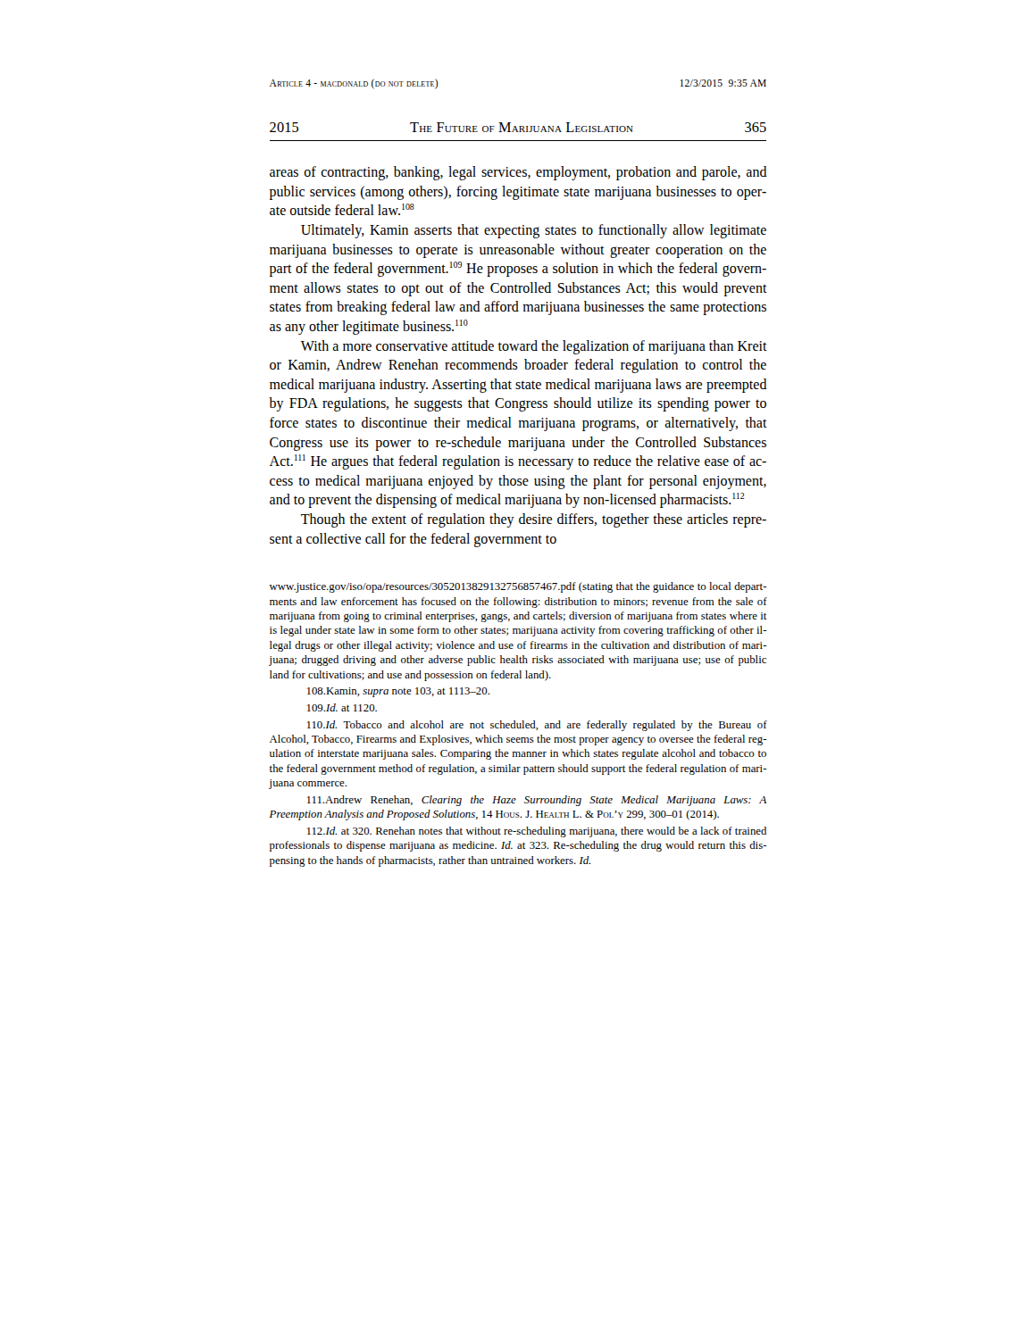Article 4 - Macdonald (Do Not Delete)
12/3/2015 9:35 AM
2015
The Future of Marijuana Legislation
365
areas of contracting, banking, legal services, employment, probation and parole, and public services (among others), forcing legitimate state marijuana businesses to operate outside federal law.108
Ultimately, Kamin asserts that expecting states to functionally allow legitimate marijuana businesses to operate is unreasonable without greater cooperation on the part of the federal government.109 He proposes a solution in which the federal government allows states to opt out of the Controlled Substances Act; this would prevent states from breaking federal law and afford marijuana businesses the same protections as any other legitimate business.110
With a more conservative attitude toward the legalization of marijuana than Kreit or Kamin, Andrew Renehan recommends broader federal regulation to control the medical marijuana industry. Asserting that state medical marijuana laws are preempted by FDA regulations, he suggests that Congress should utilize its spending power to force states to discontinue their medical marijuana programs, or alternatively, that Congress use its power to re-schedule marijuana under the Controlled Substances Act.111 He argues that federal regulation is necessary to reduce the relative ease of access to medical marijuana enjoyed by those using the plant for personal enjoyment, and to prevent the dispensing of medical marijuana by non-licensed pharmacists.112
Though the extent of regulation they desire differs, together these articles represent a collective call for the federal government to
www.justice.gov/iso/opa/resources/3052013829132756857467.pdf (stating that the guidance to local departments and law enforcement has focused on the following: distribution to minors; revenue from the sale of marijuana from going to criminal enterprises, gangs, and cartels; diversion of marijuana from states where it is legal under state law in some form to other states; marijuana activity from covering trafficking of other illegal drugs or other illegal activity; violence and use of firearms in the cultivation and distribution of marijuana; drugged driving and other adverse public health risks associated with marijuana use; use of public land for cultivations; and use and possession on federal land).
108. Kamin, supra note 103, at 1113–20.
109. Id. at 1120.
110. Id. Tobacco and alcohol are not scheduled, and are federally regulated by the Bureau of Alcohol, Tobacco, Firearms and Explosives, which seems the most proper agency to oversee the federal regulation of interstate marijuana sales. Comparing the manner in which states regulate alcohol and tobacco to the federal government method of regulation, a similar pattern should support the federal regulation of marijuana commerce.
111. Andrew Renehan, Clearing the Haze Surrounding State Medical Marijuana Laws: A Preemption Analysis and Proposed Solutions, 14 Hous. J. Health L. & Pol’y 299, 300–01 (2014).
112. Id. at 320. Renehan notes that without re-scheduling marijuana, there would be a lack of trained professionals to dispense marijuana as medicine. Id. at 323. Re-scheduling the drug would return this dispensing to the hands of pharmacists, rather than untrained workers. Id.